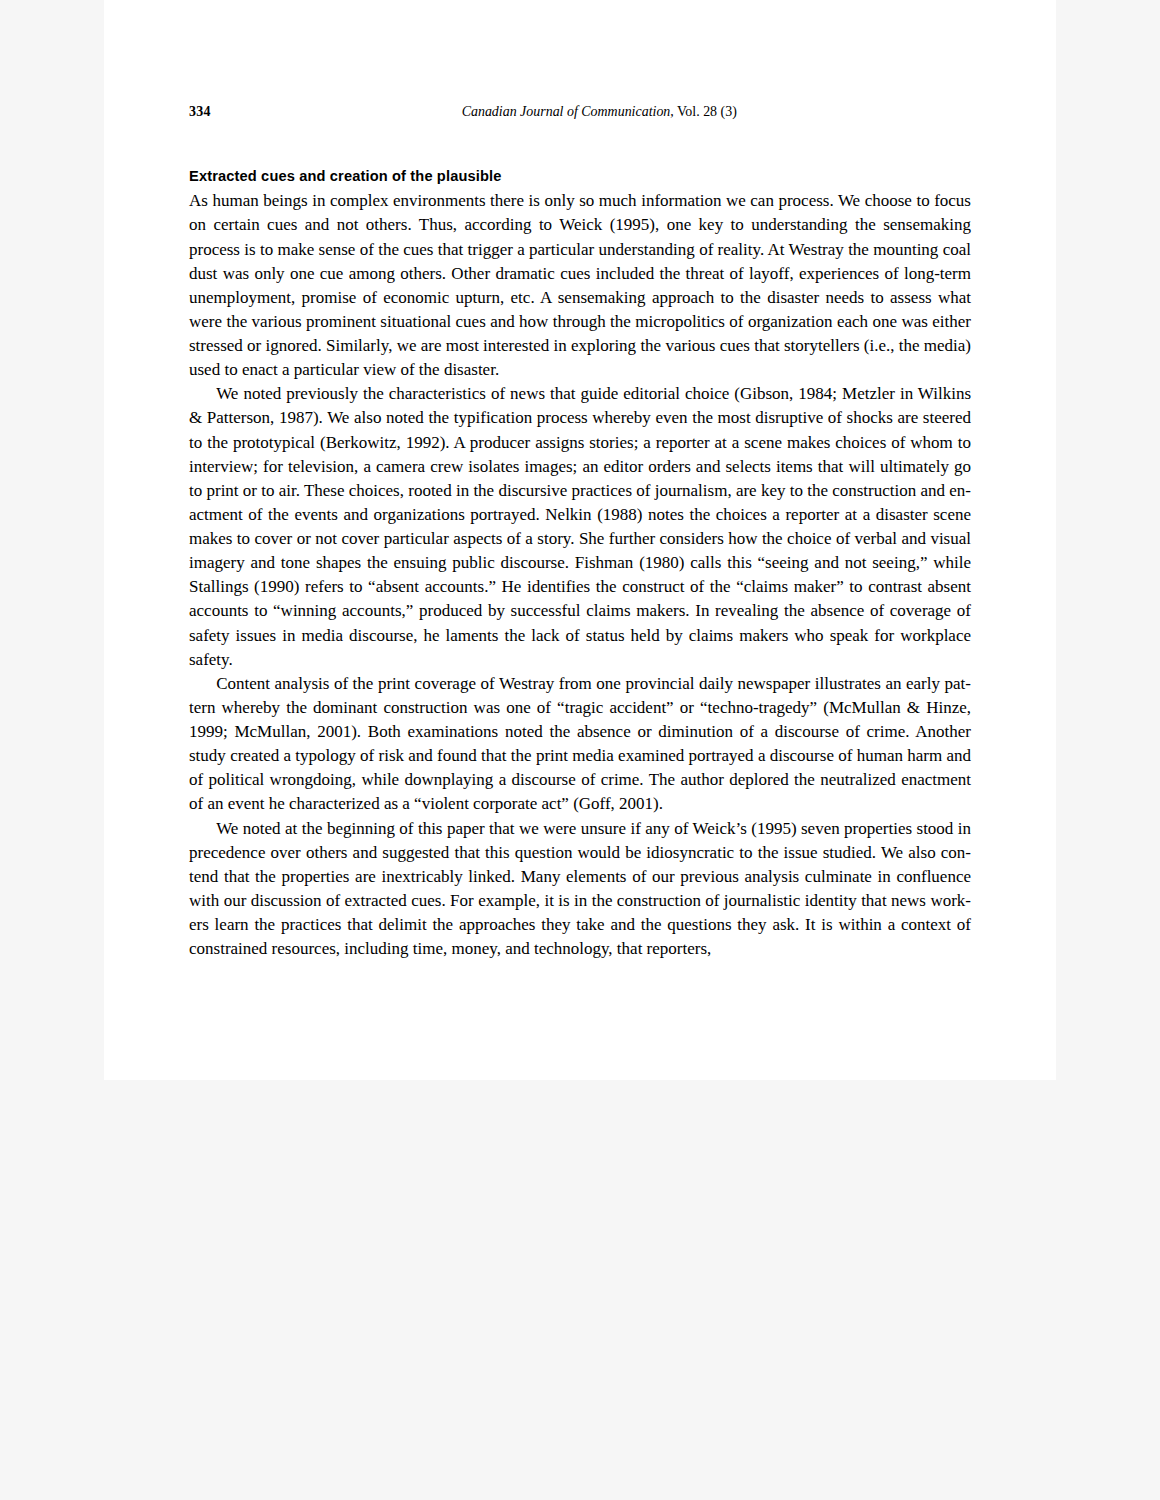334 Canadian Journal of Communication, Vol. 28 (3)
Extracted cues and creation of the plausible
As human beings in complex environments there is only so much information we can process. We choose to focus on certain cues and not others. Thus, according to Weick (1995), one key to understanding the sensemaking process is to make sense of the cues that trigger a particular understanding of reality. At Westray the mounting coal dust was only one cue among others. Other dramatic cues included the threat of layoff, experiences of long-term unemployment, promise of economic upturn, etc. A sensemaking approach to the disaster needs to assess what were the various prominent situational cues and how through the micropolitics of organization each one was either stressed or ignored. Similarly, we are most interested in exploring the various cues that storytellers (i.e., the media) used to enact a particular view of the disaster.
We noted previously the characteristics of news that guide editorial choice (Gibson, 1984; Metzler in Wilkins & Patterson, 1987). We also noted the typification process whereby even the most disruptive of shocks are steered to the prototypical (Berkowitz, 1992). A producer assigns stories; a reporter at a scene makes choices of whom to interview; for television, a camera crew isolates images; an editor orders and selects items that will ultimately go to print or to air. These choices, rooted in the discursive practices of journalism, are key to the construction and enactment of the events and organizations portrayed. Nelkin (1988) notes the choices a reporter at a disaster scene makes to cover or not cover particular aspects of a story. She further considers how the choice of verbal and visual imagery and tone shapes the ensuing public discourse. Fishman (1980) calls this “seeing and not seeing,” while Stallings (1990) refers to “absent accounts.” He identifies the construct of the “claims maker” to contrast absent accounts to “winning accounts,” produced by successful claims makers. In revealing the absence of coverage of safety issues in media discourse, he laments the lack of status held by claims makers who speak for workplace safety.
Content analysis of the print coverage of Westray from one provincial daily newspaper illustrates an early pattern whereby the dominant construction was one of “tragic accident” or “techno-tragedy” (McMullan & Hinze, 1999; McMullan, 2001). Both examinations noted the absence or diminution of a discourse of crime. Another study created a typology of risk and found that the print media examined portrayed a discourse of human harm and of political wrongdoing, while downplaying a discourse of crime. The author deplored the neutralized enactment of an event he characterized as a “violent corporate act” (Goff, 2001).
We noted at the beginning of this paper that we were unsure if any of Weick’s (1995) seven properties stood in precedence over others and suggested that this question would be idiosyncratic to the issue studied. We also contend that the properties are inextricably linked. Many elements of our previous analysis culminate in confluence with our discussion of extracted cues. For example, it is in the construction of journalistic identity that news workers learn the practices that delimit the approaches they take and the questions they ask. It is within a context of constrained resources, including time, money, and technology, that reporters,